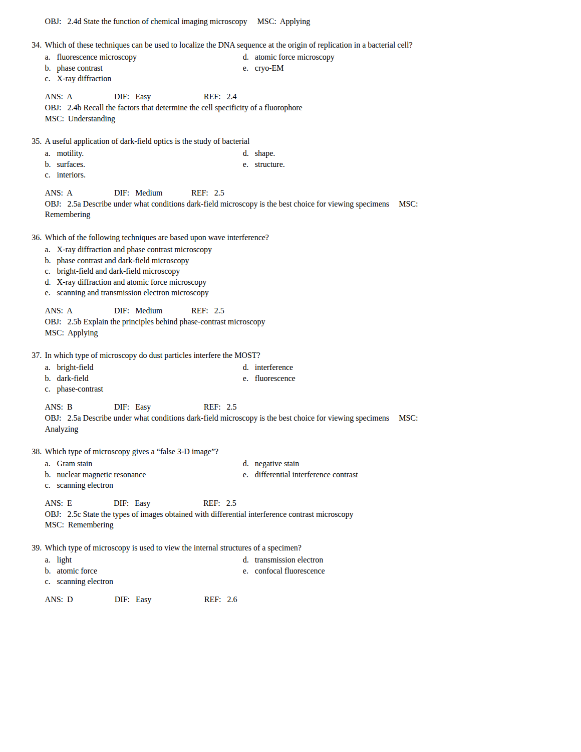OBJ: 2.4d State the function of chemical imaging microscopy MSC: Applying
34. Which of these techniques can be used to localize the DNA sequence at the origin of replication in a bacterial cell?
a. fluorescence microscopy
b. phase contrast
c. X-ray diffraction
d. atomic force microscopy
e. cryo-EM
ANS: A DIF: Easy REF: 2.4
OBJ: 2.4b Recall the factors that determine the cell specificity of a fluorophore
MSC: Understanding
35. A useful application of dark-field optics is the study of bacterial
a. motility.
b. surfaces.
c. interiors.
d. shape.
e. structure.
ANS: A DIF: Medium REF: 2.5
OBJ: 2.5a Describe under what conditions dark-field microscopy is the best choice for viewing specimensMSC: Remembering
36. Which of the following techniques are based upon wave interference?
a. X-ray diffraction and phase contrast microscopy
b. phase contrast and dark-field microscopy
c. bright-field and dark-field microscopy
d. X-ray diffraction and atomic force microscopy
e. scanning and transmission electron microscopy
ANS: A DIF: Medium REF: 2.5
OBJ: 2.5b Explain the principles behind phase-contrast microscopy
MSC: Applying
37. In which type of microscopy do dust particles interfere the MOST?
a. bright-field
b. dark-field
c. phase-contrast
d. interference
e. fluorescence
ANS: B DIF: Easy REF: 2.5
OBJ: 2.5a Describe under what conditions dark-field microscopy is the best choice for viewing specimensMSC: Analyzing
38. Which type of microscopy gives a “false 3-D image”?
a. Gram stain
b. nuclear magnetic resonance
c. scanning electron
d. negative stain
e. differential interference contrast
ANS: E DIF: Easy REF: 2.5
OBJ: 2.5c State the types of images obtained with differential interference contrast microscopy
MSC: Remembering
39. Which type of microscopy is used to view the internal structures of a specimen?
a. light
b. atomic force
c. scanning electron
d. transmission electron
e. confocal fluorescence
ANS: D DIF: Easy REF: 2.6